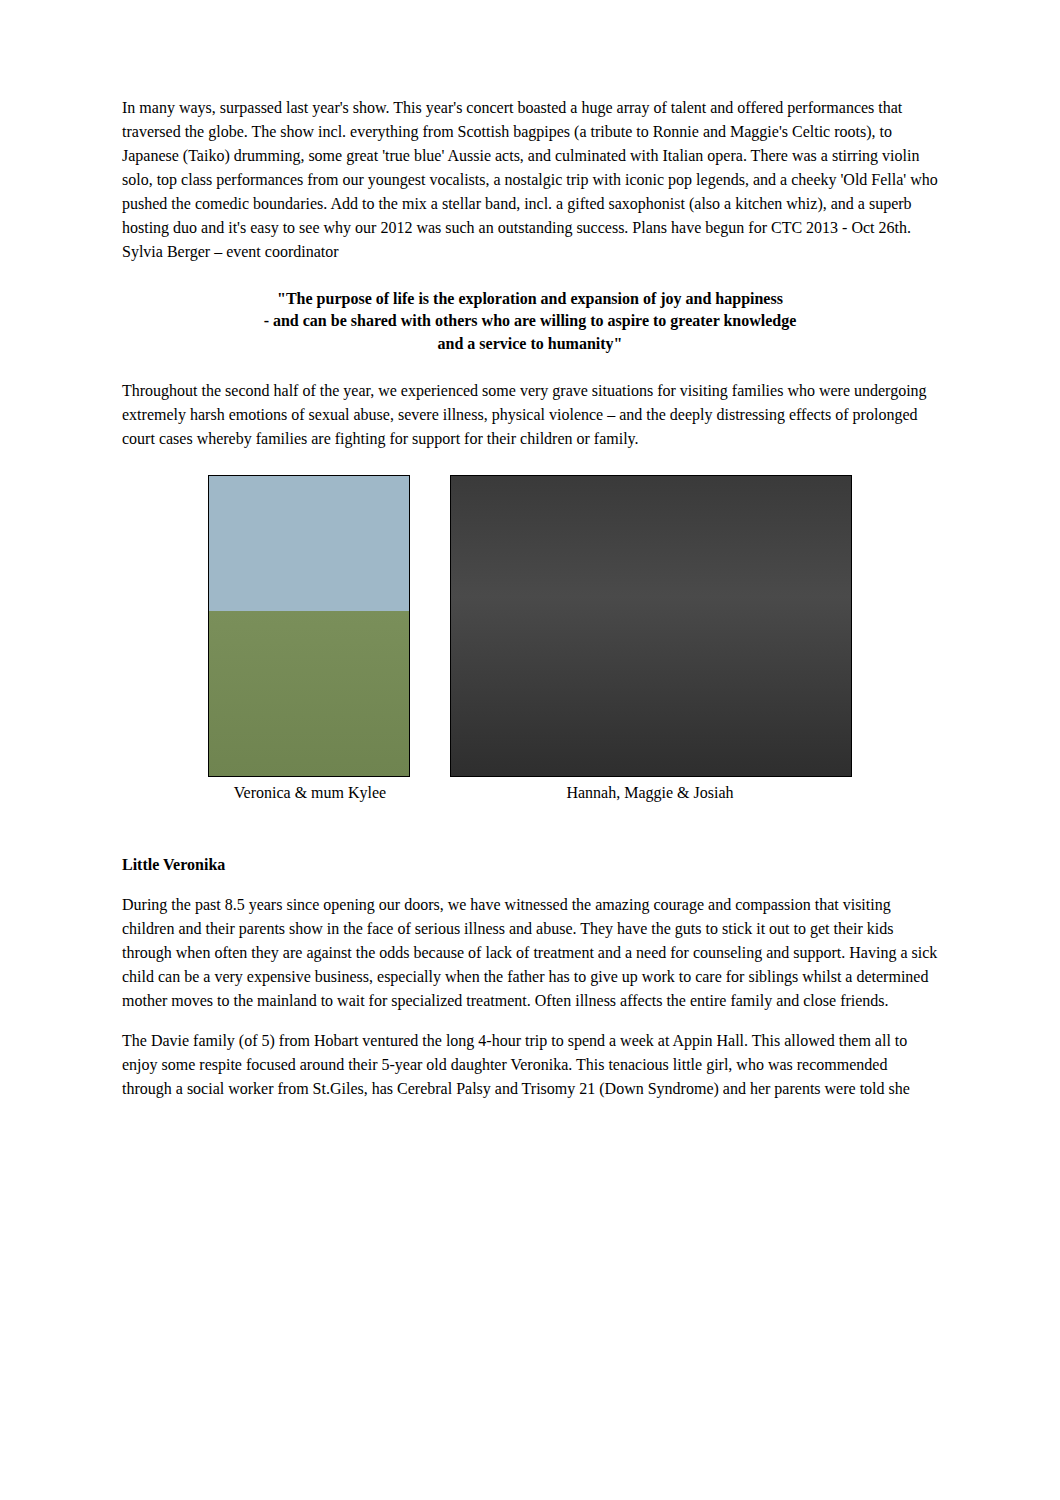In many ways, surpassed last year's show. This year's concert boasted a huge array of talent and offered performances that traversed the globe. The show incl. everything from Scottish bagpipes (a tribute to Ronnie and Maggie's Celtic roots), to Japanese (Taiko) drumming, some great 'true blue' Aussie acts, and culminated with Italian opera. There was a stirring violin solo, top class performances from our youngest vocalists, a nostalgic trip with iconic pop legends, and a cheeky 'Old Fella' who pushed the comedic boundaries. Add to the mix a stellar band, incl. a gifted saxophonist (also a kitchen whiz), and a superb hosting duo and it's easy to see why our 2012 was such an outstanding success. Plans have begun for CTC 2013 - Oct 26th. Sylvia Berger – event coordinator
"The purpose of life is the exploration and expansion of joy and happiness
- and can be shared with others who are willing to aspire to greater knowledge
and a service to humanity"
Throughout the second half of the year, we experienced some very grave situations for visiting families who were undergoing extremely harsh emotions of sexual abuse, severe illness, physical violence – and the deeply distressing effects of prolonged court cases whereby families are fighting for support for their children or family.
Veronica & mum Kylee
Hannah, Maggie & Josiah
Little Veronika
During the past 8.5 years since opening our doors, we have witnessed the amazing courage and compassion that visiting children and their parents show in the face of serious illness and abuse. They have the guts to stick it out to get their kids through when often they are against the odds because of lack of treatment and a need for counseling and support. Having a sick child can be a very expensive business, especially when the father has to give up work to care for siblings whilst a determined mother moves to the mainland to wait for specialized treatment. Often illness affects the entire family and close friends.
The Davie family (of 5) from Hobart ventured the long 4-hour trip to spend a week at Appin Hall. This allowed them all to enjoy some respite focused around their 5-year old daughter Veronika. This tenacious little girl, who was recommended through a social worker from St.Giles, has Cerebral Palsy and Trisomy 21 (Down Syndrome) and her parents were told she